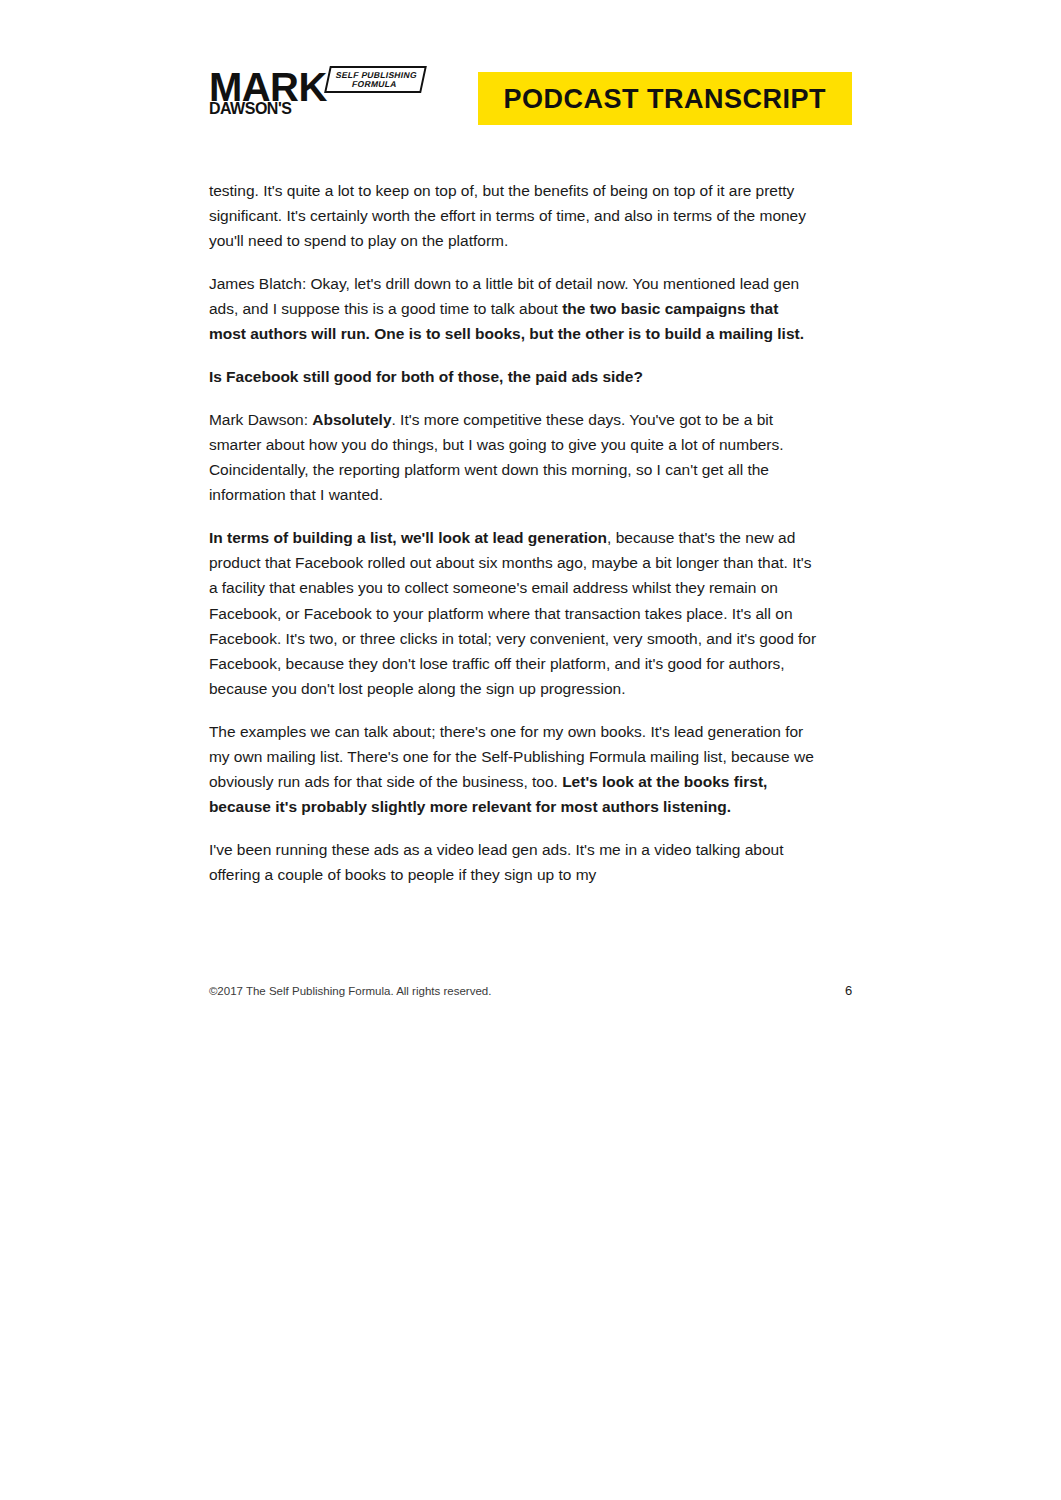Mark Dawson's Self Publishing Formula
Podcast Transcript
testing. It's quite a lot to keep on top of, but the benefits of being on top of it are pretty significant. It's certainly worth the effort in terms of time, and also in terms of the money you'll need to spend to play on the platform.
James Blatch: Okay, let's drill down to a little bit of detail now. You mentioned lead gen ads, and I suppose this is a good time to talk about the two basic campaigns that most authors will run. One is to sell books, but the other is to build a mailing list.
Is Facebook still good for both of those, the paid ads side?
Mark Dawson: Absolutely. It's more competitive these days. You've got to be a bit smarter about how you do things, but I was going to give you quite a lot of numbers. Coincidentally, the reporting platform went down this morning, so I can't get all the information that I wanted.
In terms of building a list, we'll look at lead generation, because that's the new ad product that Facebook rolled out about six months ago, maybe a bit longer than that. It's a facility that enables you to collect someone's email address whilst they remain on Facebook, or Facebook to your platform where that transaction takes place. It's all on Facebook. It's two, or three clicks in total; very convenient, very smooth, and it's good for Facebook, because they don't lose traffic off their platform, and it's good for authors, because you don't lost people along the sign up progression.
The examples we can talk about; there's one for my own books. It's lead generation for my own mailing list. There's one for the Self-Publishing Formula mailing list, because we obviously run ads for that side of the business, too. Let's look at the books first, because it's probably slightly more relevant for most authors listening.
I've been running these ads as a video lead gen ads. It's me in a video talking about offering a couple of books to people if they sign up to my
©2017 The Self Publishing Formula. All rights reserved. 6